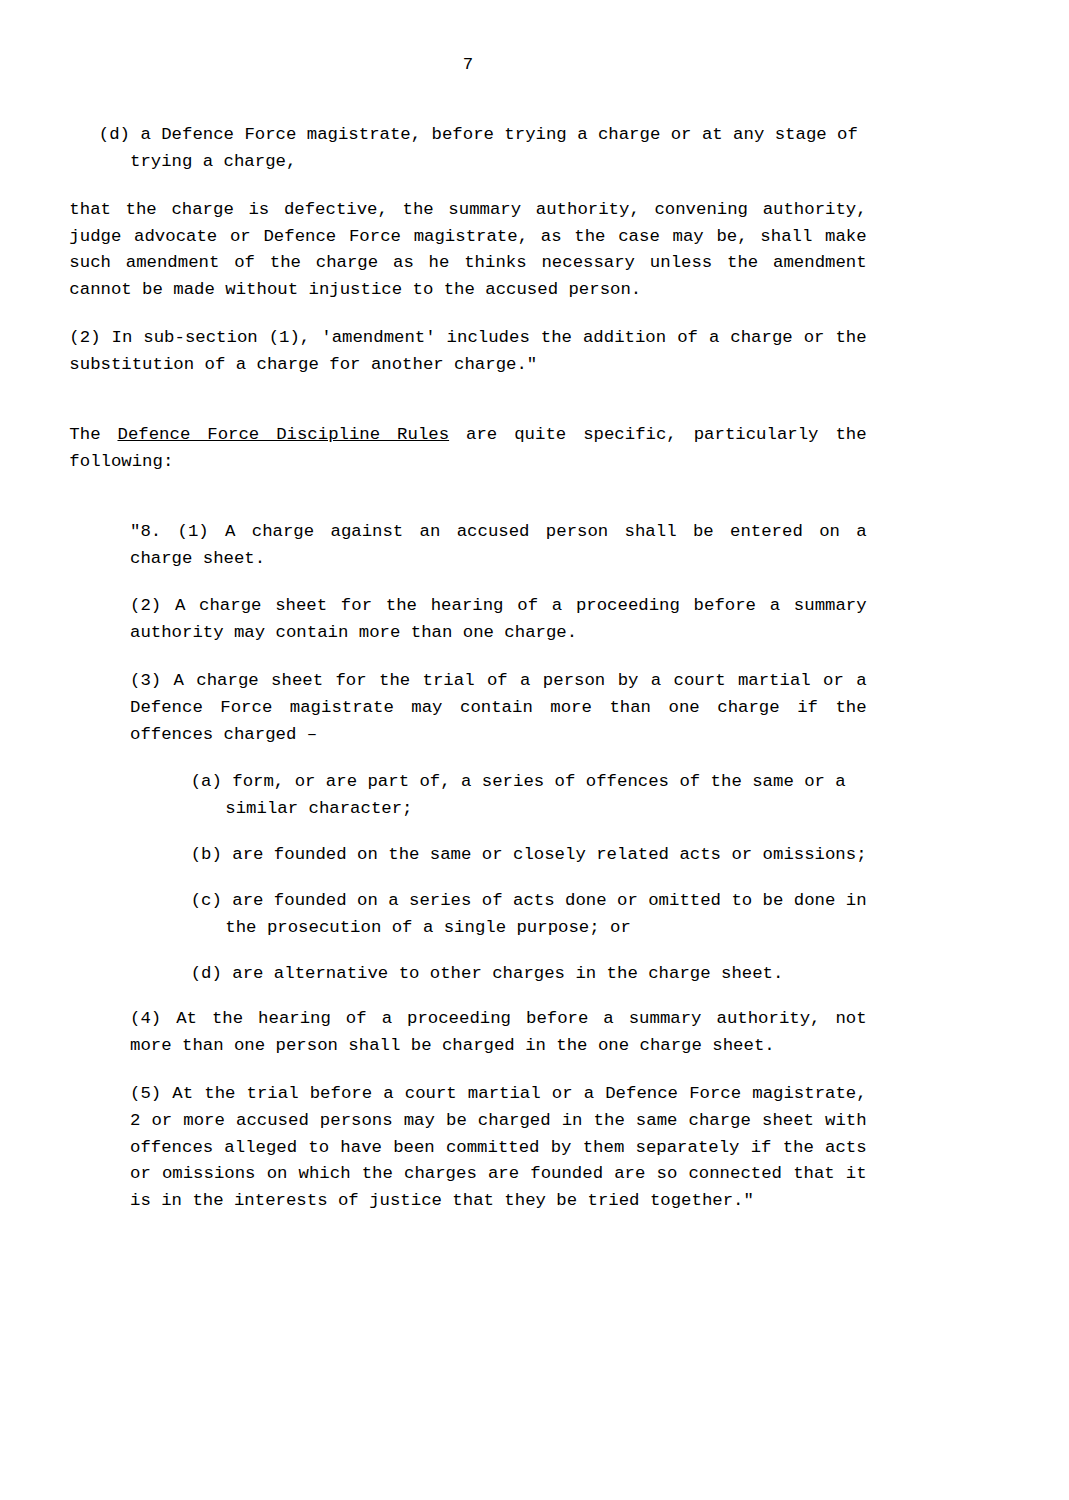7
(d) a Defence Force magistrate, before trying a charge or at any stage of trying a charge,
that the charge is defective, the summary authority, convening authority, judge advocate or Defence Force magistrate, as the case may be, shall make such amendment of the charge as he thinks necessary unless the amendment cannot be made without injustice to the accused person.
(2) In sub-section (1), 'amendment' includes the addition of a charge or the substitution of a charge for another charge."
The Defence Force Discipline Rules are quite specific, particularly the following:
"8. (1) A charge against an accused person shall be entered on a charge sheet.
(2) A charge sheet for the hearing of a proceeding before a summary authority may contain more than one charge.
(3) A charge sheet for the trial of a person by a court martial or a Defence Force magistrate may contain more than one charge if the offences charged –
(a) form, or are part of, a series of offences of the same or a similar character;
(b) are founded on the same or closely related acts or omissions;
(c) are founded on a series of acts done or omitted to be done in the prosecution of a single purpose; or
(d) are alternative to other charges in the charge sheet.
(4) At the hearing of a proceeding before a summary authority, not more than one person shall be charged in the one charge sheet.
(5) At the trial before a court martial or a Defence Force magistrate, 2 or more accused persons may be charged in the same charge sheet with offences alleged to have been committed by them separately if the acts or omissions on which the charges are founded are so connected that it is in the interests of justice that they be tried together."